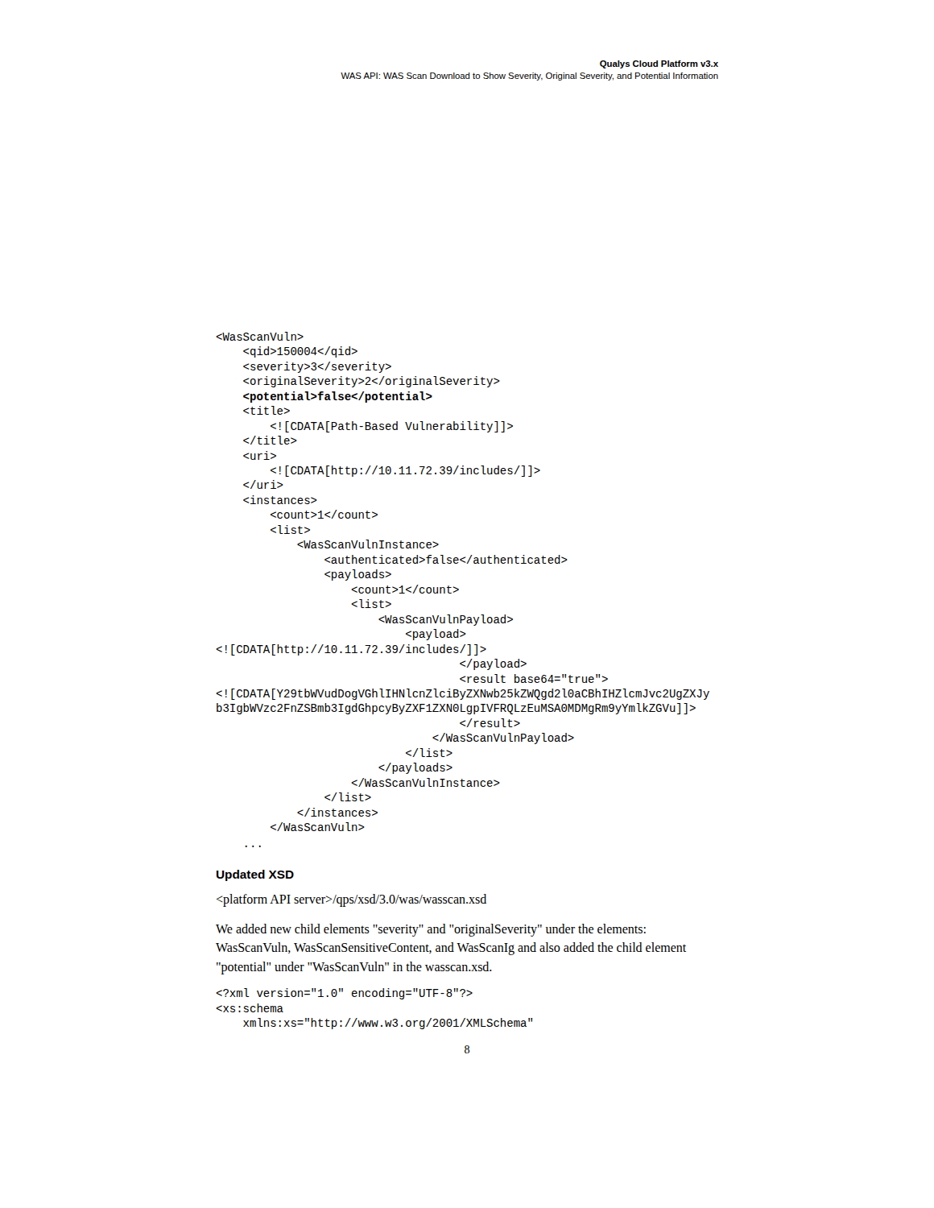Qualys Cloud Platform v3.x
WAS API: WAS Scan Download to Show Severity, Original Severity, and Potential Information
<WasScanVuln>
    <qid>150004</qid>
    <severity>3</severity>
    <originalSeverity>2</originalSeverity>
    <potential>false</potential>
    <title>
        <![CDATA[Path-Based Vulnerability]]>
    </title>
    <uri>
        <![CDATA[http://10.11.72.39/includes/]]>
    </uri>
    <instances>
        <count>1</count>
        <list>
            <WasScanVulnInstance>
                <authenticated>false</authenticated>
                <payloads>
                    <count>1</count>
                    <list>
                        <WasScanVulnPayload>
                            <payload>
<![CDATA[http://10.11.72.39/includes/]]>
                                    </payload>
                                    <result base64="true">
<![CDATA[Y29tbWVudDogVGhlIHNlcnZlciByZXNwb25kZWQgd2l0aCBhIHZlcmJvc2UgZXJy
b3IgbWVzc2FnZSBmb3IgdGhpcyByZXF1ZXN0LgpIVFRQLzEuMSA0MDMgRm9yYmlkZGVu]]>
                                    </result>
                                </WasScanVulnPayload>
                            </list>
                        </payloads>
                    </WasScanVulnInstance>
                </list>
            </instances>
        </WasScanVuln>
...
Updated XSD
<platform API server>/qps/xsd/3.0/was/wasscan.xsd
We added new child elements "severity" and "originalSeverity" under the elements: WasScanVuln, WasScanSensitiveContent, and WasScanIg and also added the child element "potential" under "WasScanVuln" in the wasscan.xsd.
<?xml version="1.0" encoding="UTF-8"?>
<xs:schema
    xmlns:xs="http://www.w3.org/2001/XMLSchema"
8